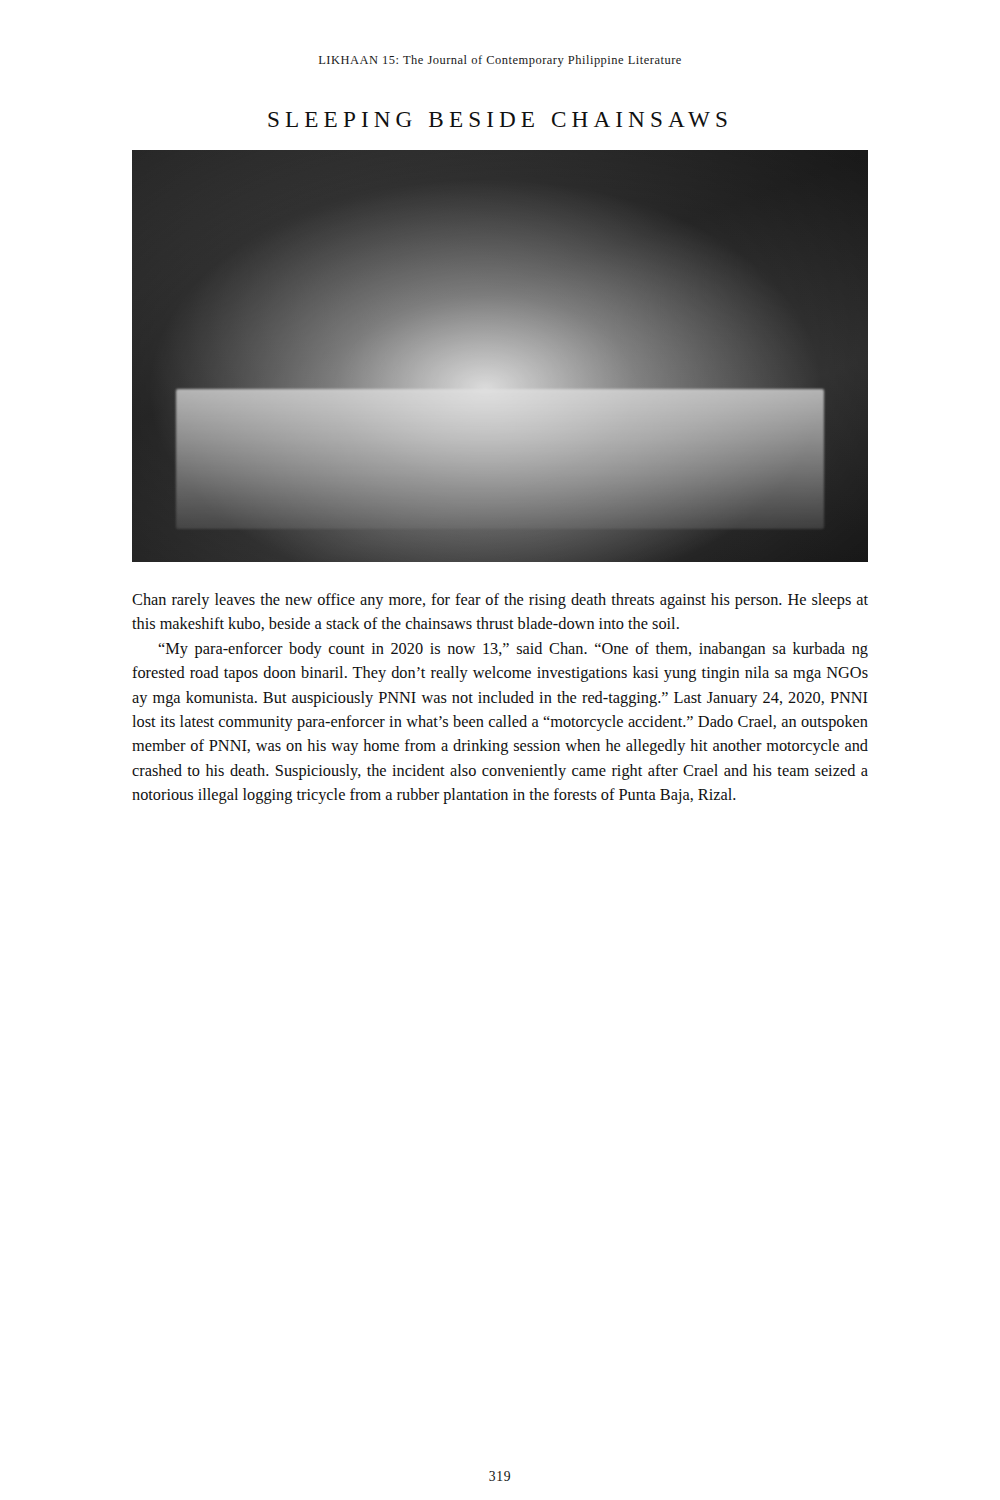LIKHAAN 15: The Journal of Contemporary Philippine Literature
Sleeping Beside Chainsaws
Chan rarely leaves the new office any more, for fear of the rising death threats against his person. He sleeps at this makeshift kubo, beside a stack of the chainsaws thrust blade-down into the soil.
“My para-enforcer body count in 2020 is now 13,” said Chan. “One of them, inabangan sa kurbada ng forested road tapos doon binaril. They don’t really welcome investigations kasi yung tingin nila sa mga NGOs ay mga komunista. But auspiciously PNNI was not included in the red-tagging.” Last January 24, 2020, PNNI lost its latest community para-enforcer in what’s been called a “motorcycle accident.” Dado Crael, an outspoken member of PNNI, was on his way home from a drinking session when he allegedly hit another motorcycle and crashed to his death. Suspiciously, the incident also conveniently came right after Crael and his team seized a notorious illegal logging tricycle from a rubber plantation in the forests of Punta Baja, Rizal.
319